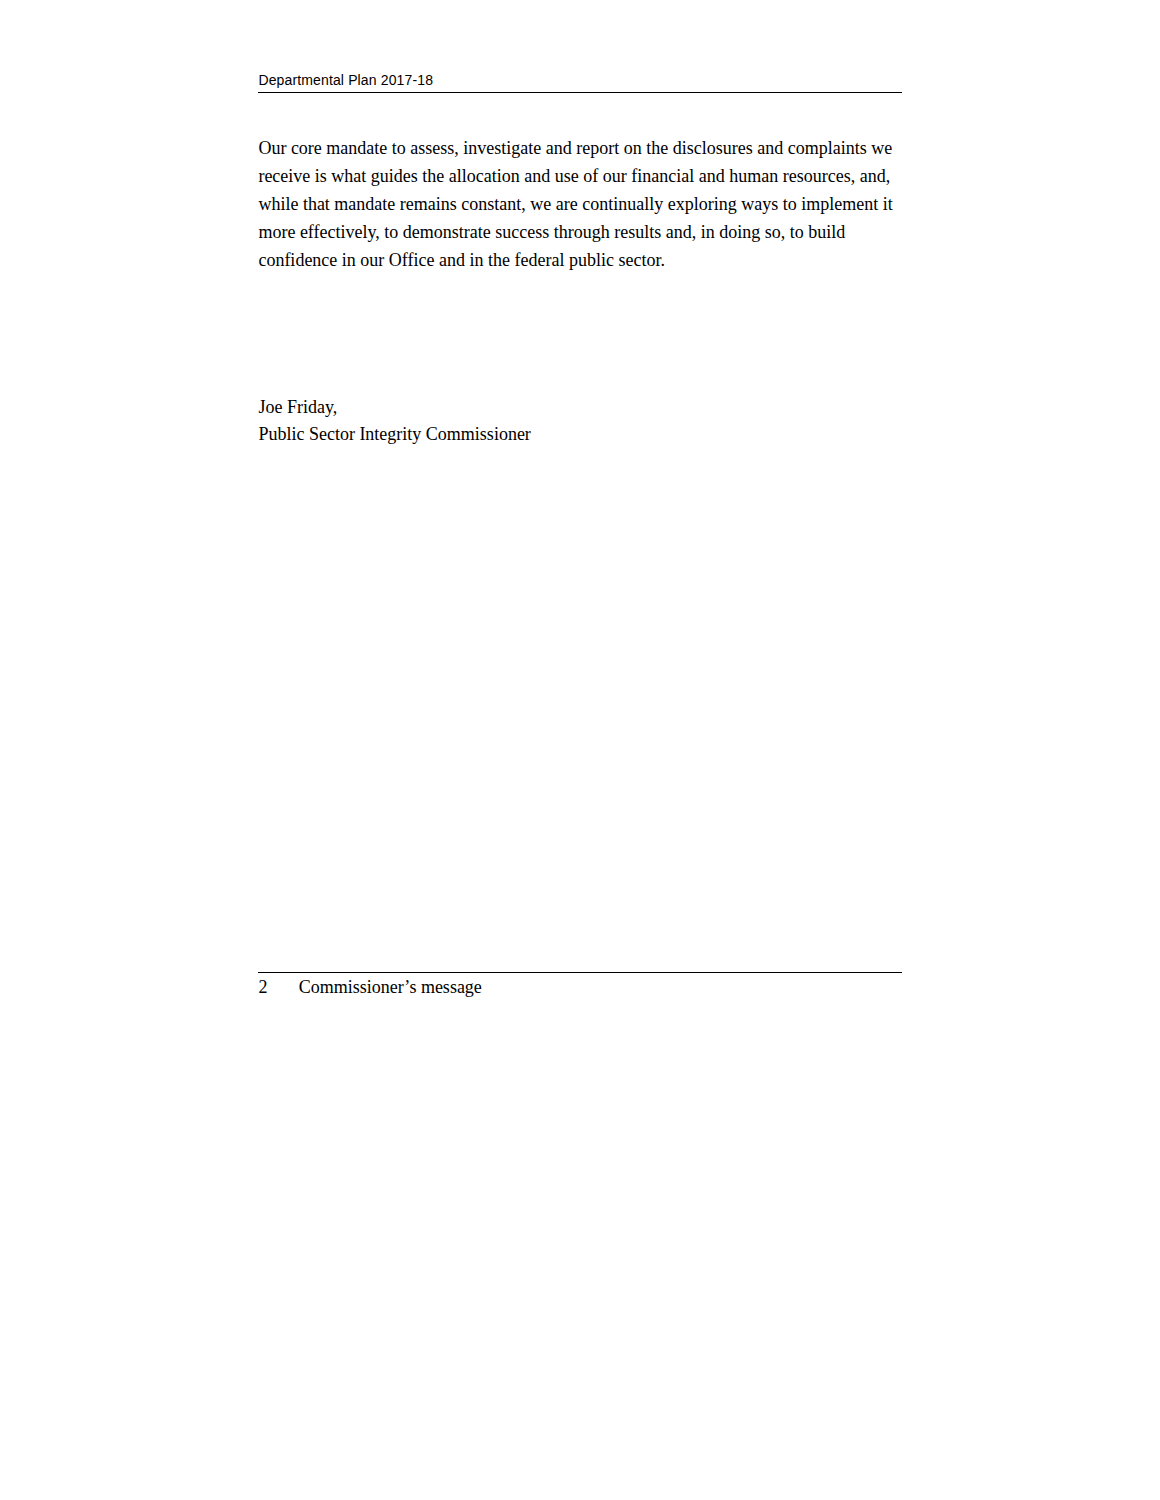Departmental Plan 2017-18
Our core mandate to assess, investigate and report on the disclosures and complaints we receive is what guides the allocation and use of our financial and human resources, and, while that mandate remains constant, we are continually exploring ways to implement it more effectively, to demonstrate success through results and, in doing so, to build confidence in our Office and in the federal public sector.
Joe Friday,
Public Sector Integrity Commissioner
2 Commissioner’s message